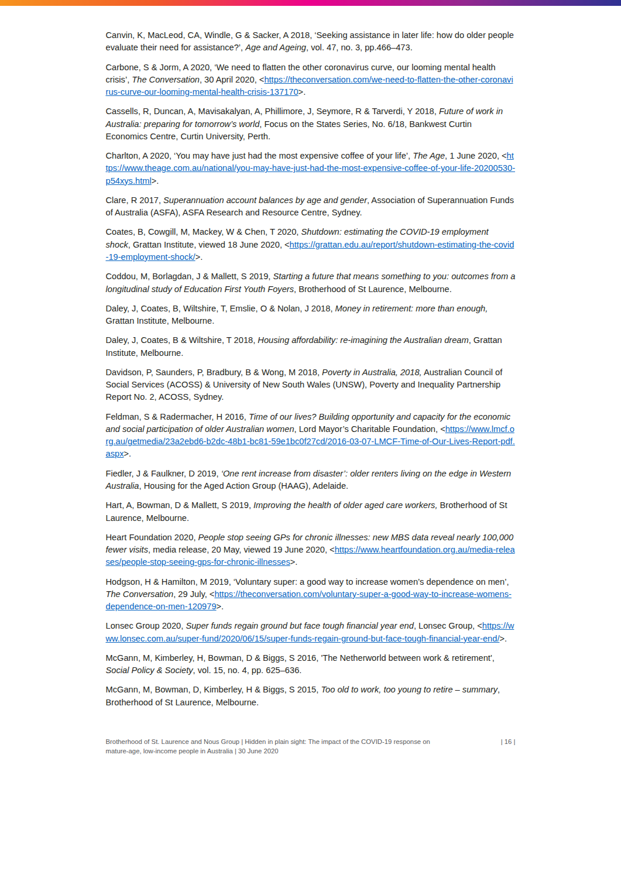Canvin, K, MacLeod, CA, Windle, G & Sacker, A 2018, ‘Seeking assistance in later life: how do older people evaluate their need for assistance?’, Age and Ageing, vol. 47, no. 3, pp.466–473.
Carbone, S & Jorm, A 2020, ‘We need to flatten the other coronavirus curve, our looming mental health crisis’, The Conversation, 30 April 2020, <https://theconversation.com/we-need-to-flatten-the-other-coronavirus-curve-our-looming-mental-health-crisis-137170>.
Cassells, R, Duncan, A, Mavisakalyan, A, Phillimore, J, Seymore, R & Tarverdi, Y 2018, Future of work in Australia: preparing for tomorrow’s world, Focus on the States Series, No. 6/18, Bankwest Curtin Economics Centre, Curtin University, Perth.
Charlton, A 2020, ‘You may have just had the most expensive coffee of your life’, The Age, 1 June 2020, <https://www.theage.com.au/national/you-may-have-just-had-the-most-expensive-coffee-of-your-life-20200530-p54xys.html>.
Clare, R 2017, Superannuation account balances by age and gender, Association of Superannuation Funds of Australia (ASFA), ASFA Research and Resource Centre, Sydney.
Coates, B, Cowgill, M, Mackey, W & Chen, T 2020, Shutdown: estimating the COVID-19 employment shock, Grattan Institute, viewed 18 June 2020, <https://grattan.edu.au/report/shutdown-estimating-the-covid-19-employment-shock/>.
Coddou, M, Borlagdan, J & Mallett, S 2019, Starting a future that means something to you: outcomes from a longitudinal study of Education First Youth Foyers, Brotherhood of St Laurence, Melbourne.
Daley, J, Coates, B, Wiltshire, T, Emslie, O & Nolan, J 2018, Money in retirement: more than enough, Grattan Institute, Melbourne.
Daley, J, Coates, B & Wiltshire, T 2018, Housing affordability: re-imagining the Australian dream, Grattan Institute, Melbourne.
Davidson, P, Saunders, P, Bradbury, B & Wong, M 2018, Poverty in Australia, 2018, Australian Council of Social Services (ACOSS) & University of New South Wales (UNSW), Poverty and Inequality Partnership Report No. 2, ACOSS, Sydney.
Feldman, S & Radermacher, H 2016, Time of our lives? Building opportunity and capacity for the economic and social participation of older Australian women, Lord Mayor’s Charitable Foundation, <https://www.lmcf.org.au/getmedia/23a2ebd6-b2dc-48b1-bc81-59e1bc0f27cd/2016-03-07-LMCF-Time-of-Our-Lives-Report-pdf.aspx>.
Fiedler, J & Faulkner, D 2019, ‘One rent increase from disaster’: older renters living on the edge in Western Australia, Housing for the Aged Action Group (HAAG), Adelaide.
Hart, A, Bowman, D & Mallett, S 2019, Improving the health of older aged care workers, Brotherhood of St Laurence, Melbourne.
Heart Foundation 2020, People stop seeing GPs for chronic illnesses: new MBS data reveal nearly 100,000 fewer visits, media release, 20 May, viewed 19 June 2020, <https://www.heartfoundation.org.au/media-releases/people-stop-seeing-gps-for-chronic-illnesses>.
Hodgson, H & Hamilton, M 2019, ‘Voluntary super: a good way to increase women’s dependence on men’, The Conversation, 29 July, <https://theconversation.com/voluntary-super-a-good-way-to-increase-womens-dependence-on-men-120979>.
Lonsec Group 2020, Super funds regain ground but face tough financial year end, Lonsec Group, <https://www.lonsec.com.au/super-fund/2020/06/15/super-funds-regain-ground-but-face-tough-financial-year-end/>.
McGann, M, Kimberley, H, Bowman, D & Biggs, S 2016, 'The Netherworld between work & retirement', Social Policy & Society, vol. 15, no. 4, pp. 625–636.
McGann, M, Bowman, D, Kimberley, H & Biggs, S 2015, Too old to work, too young to retire – summary, Brotherhood of St Laurence, Melbourne.
Brotherhood of St. Laurence and Nous Group | Hidden in plain sight: The impact of the COVID-19 response on mature-age, low-income people in Australia | 30 June 2020
| 16 |